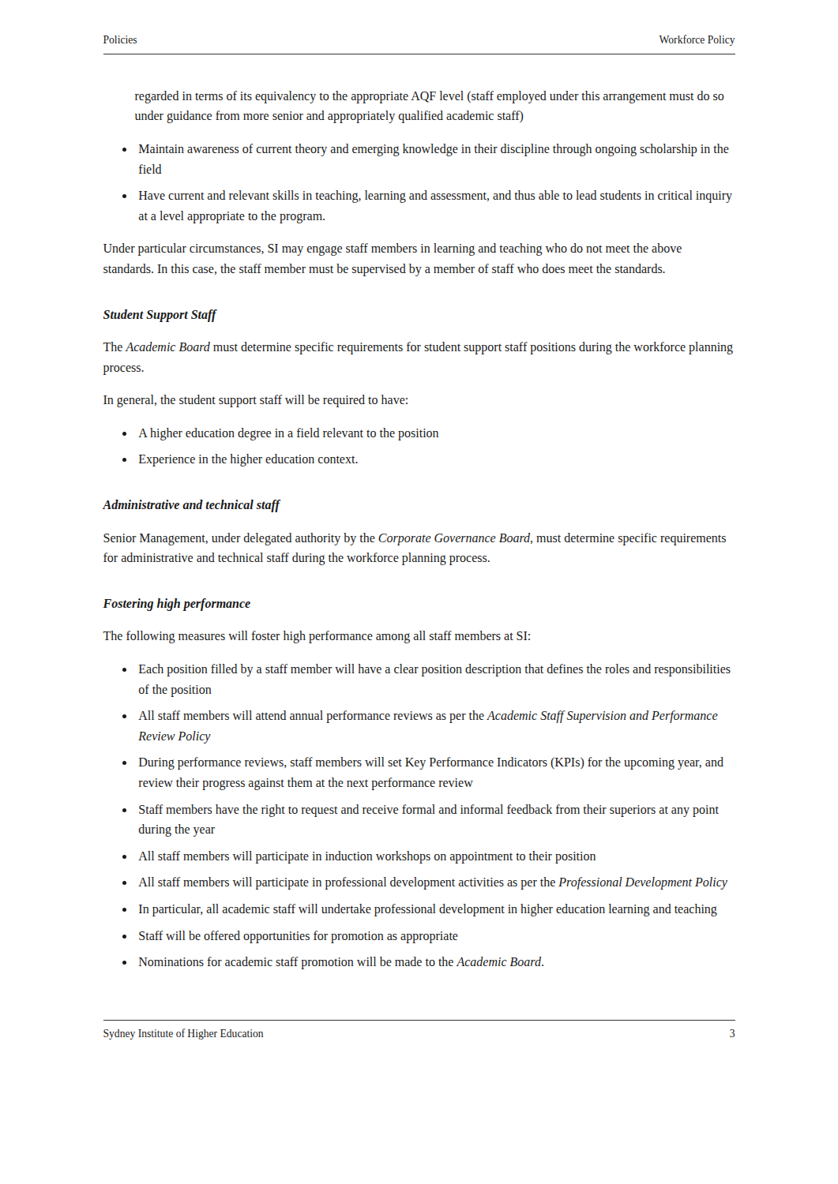Policies Workforce Policy
regarded in terms of its equivalency to the appropriate AQF level (staff employed under this arrangement must do so under guidance from more senior and appropriately qualified academic staff)
Maintain awareness of current theory and emerging knowledge in their discipline through ongoing scholarship in the field
Have current and relevant skills in teaching, learning and assessment, and thus able to lead students in critical inquiry at a level appropriate to the program.
Under particular circumstances, SI may engage staff members in learning and teaching who do not meet the above standards. In this case, the staff member must be supervised by a member of staff who does meet the standards.
Student Support Staff
The Academic Board must determine specific requirements for student support staff positions during the workforce planning process.
In general, the student support staff will be required to have:
A higher education degree in a field relevant to the position
Experience in the higher education context.
Administrative and technical staff
Senior Management, under delegated authority by the Corporate Governance Board, must determine specific requirements for administrative and technical staff during the workforce planning process.
Fostering high performance
The following measures will foster high performance among all staff members at SI:
Each position filled by a staff member will have a clear position description that defines the roles and responsibilities of the position
All staff members will attend annual performance reviews as per the Academic Staff Supervision and Performance Review Policy
During performance reviews, staff members will set Key Performance Indicators (KPIs) for the upcoming year, and review their progress against them at the next performance review
Staff members have the right to request and receive formal and informal feedback from their superiors at any point during the year
All staff members will participate in induction workshops on appointment to their position
All staff members will participate in professional development activities as per the Professional Development Policy
In particular, all academic staff will undertake professional development in higher education learning and teaching
Staff will be offered opportunities for promotion as appropriate
Nominations for academic staff promotion will be made to the Academic Board.
Sydney Institute of Higher Education 3